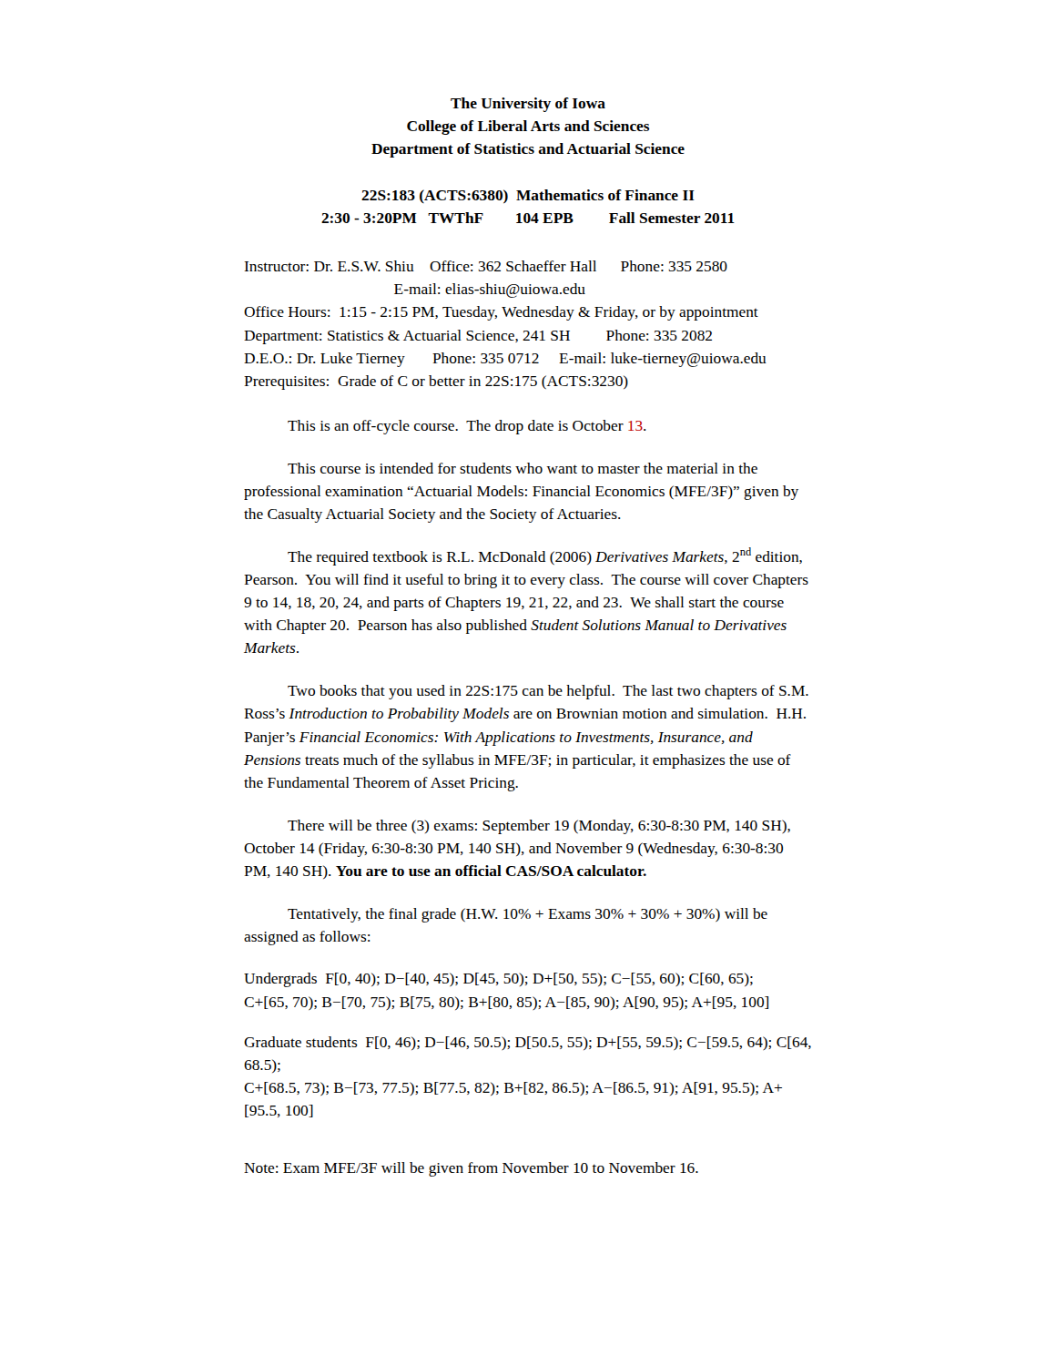The University of Iowa College of Liberal Arts and Sciences Department of Statistics and Actuarial Science 22S:183 (ACTS:6380) Mathematics of Finance II 2:30 - 3:20PM TWThF 104 EPB Fall Semester 2011
Instructor: Dr. E.S.W. Shiu Office: 362 Schaeffer Hall Phone: 335 2580 E-mail: elias-shiu@uiowa.edu Office Hours: 1:15 - 2:15 PM, Tuesday, Wednesday & Friday, or by appointment Department: Statistics & Actuarial Science, 241 SH Phone: 335 2082 D.E.O.: Dr. Luke Tierney Phone: 335 0712 E-mail: luke-tierney@uiowa.edu Prerequisites: Grade of C or better in 22S:175 (ACTS:3230)
This is an off-cycle course. The drop date is October 13.
This course is intended for students who want to master the material in the professional examination “Actuarial Models: Financial Economics (MFE/3F)” given by the Casualty Actuarial Society and the Society of Actuaries.
The required textbook is R.L. McDonald (2006) Derivatives Markets, 2nd edition, Pearson. You will find it useful to bring it to every class. The course will cover Chapters 9 to 14, 18, 20, 24, and parts of Chapters 19, 21, 22, and 23. We shall start the course with Chapter 20. Pearson has also published Student Solutions Manual to Derivatives Markets.
Two books that you used in 22S:175 can be helpful. The last two chapters of S.M. Ross’s Introduction to Probability Models are on Brownian motion and simulation. H.H. Panjer’s Financial Economics: With Applications to Investments, Insurance, and Pensions treats much of the syllabus in MFE/3F; in particular, it emphasizes the use of the Fundamental Theorem of Asset Pricing.
There will be three (3) exams: September 19 (Monday, 6:30-8:30 PM, 140 SH), October 14 (Friday, 6:30-8:30 PM, 140 SH), and November 9 (Wednesday, 6:30-8:30 PM, 140 SH). You are to use an official CAS/SOA calculator.
Tentatively, the final grade (H.W. 10% + Exams 30% + 30% + 30%) will be assigned as follows:
Undergrads F[0, 40); D−[40, 45); D[45, 50); D+[50, 55); C−[55, 60); C[60, 65);
C+[65, 70); B−[70, 75); B[75, 80); B+[80, 85); A−[85, 90); A[90, 95); A+[95, 100]
Graduate students F[0, 46); D−[46, 50.5); D[50.5, 55); D+[55, 59.5); C−[59.5, 64); C[64, 68.5);
C+[68.5, 73); B−[73, 77.5); B[77.5, 82); B+[82, 86.5); A−[86.5, 91); A[91, 95.5); A+[95.5, 100]
Note: Exam MFE/3F will be given from November 10 to November 16.